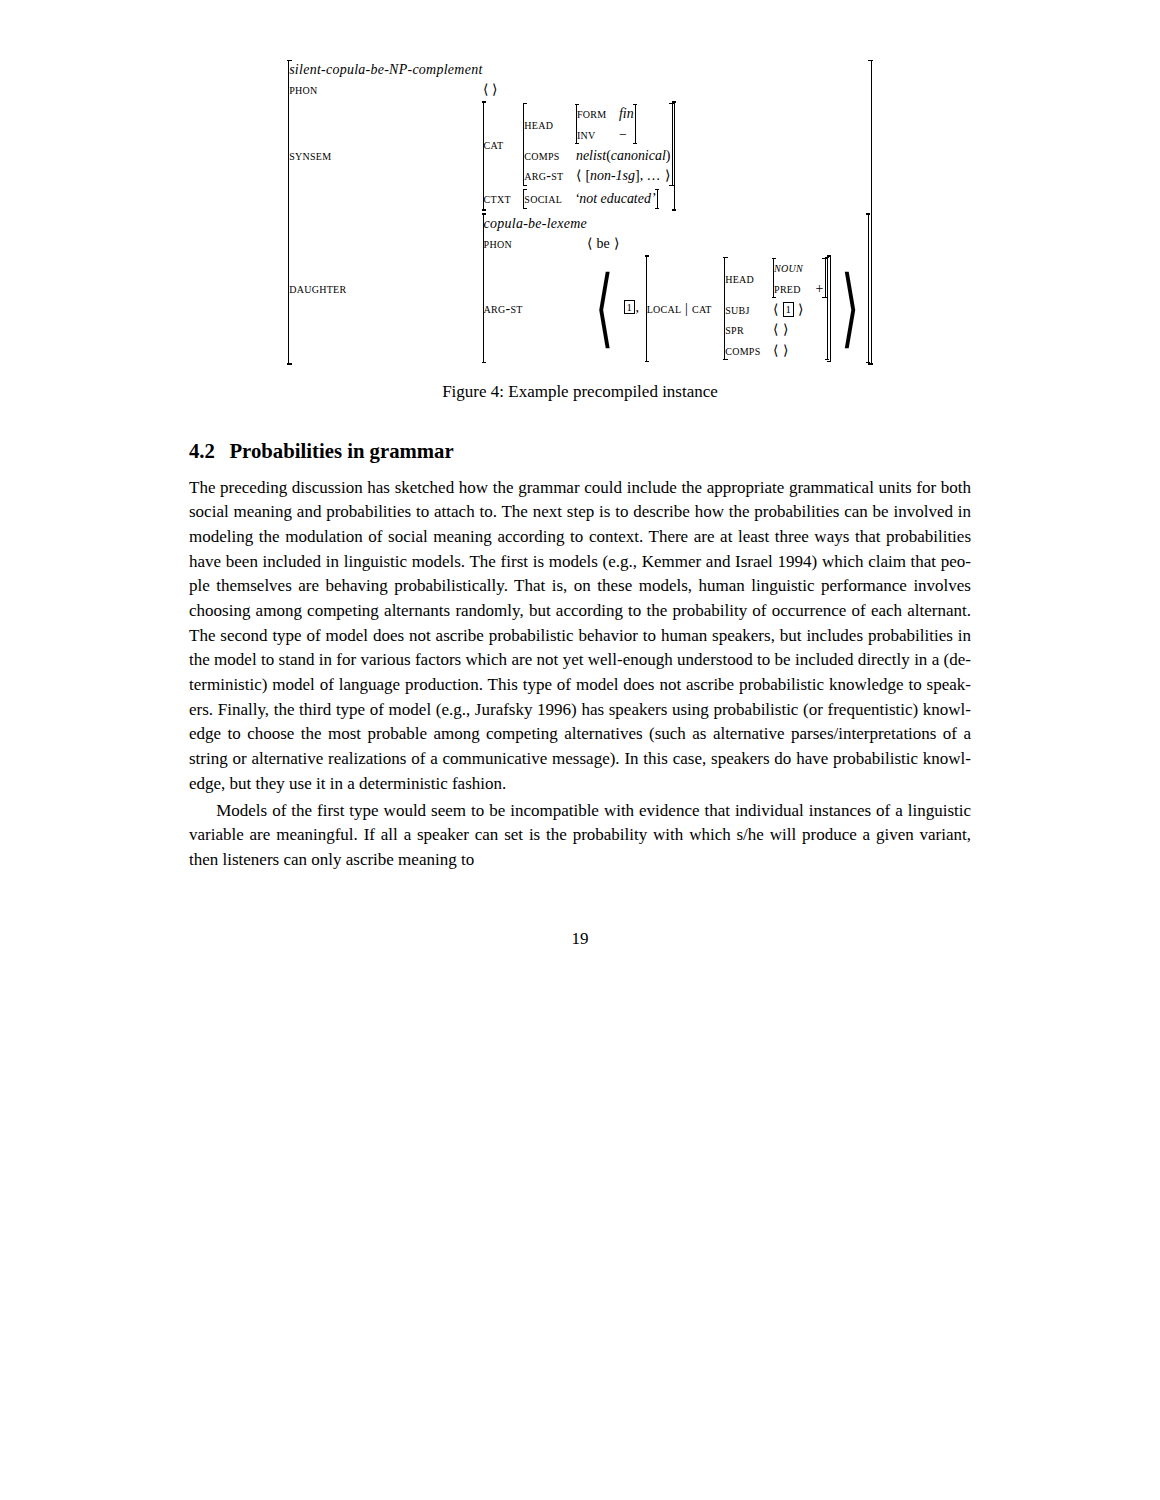silent-copula-be-NP-complement
phon
synsem
cat head form fin inv − comps nelist(canonical) arg-st  [non-1sg], …  ctxt social ‘not educated’
daughter
copula-be-lexeme phon  be  arg-st ⟨ 1, local | cat head noun pred + subj  1  spr comps ⟩
Figure 4: Example precompiled instance
4.2 Probabilities in grammar
The preceding discussion has sketched how the grammar could include the appropriate grammatical units for both social meaning and probabilities to attach to. The next step is to describe how the probabilities can be involved in modeling the modulation of social meaning according to context. There are at least three ways that probabilities have been included in linguistic models. The first is models (e.g., Kemmer and Israel 1994) which claim that people themselves are behaving probabilistically. That is, on these models, human linguistic performance involves choosing among competing alternants randomly, but according to the probability of occurrence of each alternant. The second type of model does not ascribe probabilistic behavior to human speakers, but includes probabilities in the model to stand in for various factors which are not yet well-enough understood to be included directly in a (deterministic) model of language production. This type of model does not ascribe probabilistic knowledge to speakers. Finally, the third type of model (e.g., Jurafsky 1996) has speakers using probabilistic (or frequentistic) knowledge to choose the most probable among competing alternatives (such as alternative parses/interpretations of a string or alternative realizations of a communicative message). In this case, speakers do have probabilistic knowledge, but they use it in a deterministic fashion.
Models of the first type would seem to be incompatible with evidence that individual instances of a linguistic variable are meaningful. If all a speaker can set is the probability with which s/he will produce a given variant, then listeners can only ascribe meaning to
19